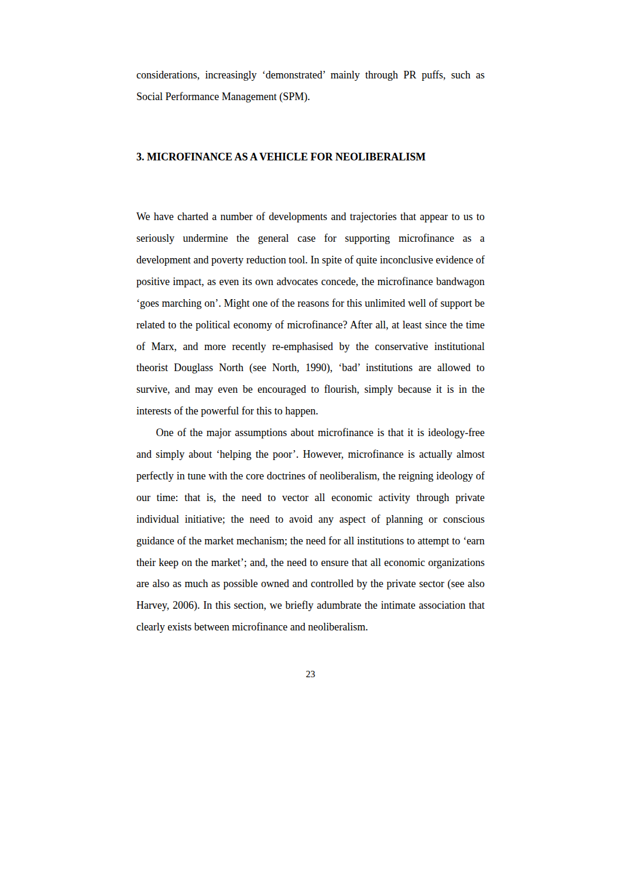considerations, increasingly ‘demonstrated’ mainly through PR puffs, such as Social Performance Management (SPM).
3. MICROFINANCE AS A VEHICLE FOR NEOLIBERALISM
We have charted a number of developments and trajectories that appear to us to seriously undermine the general case for supporting microfinance as a development and poverty reduction tool. In spite of quite inconclusive evidence of positive impact, as even its own advocates concede, the microfinance bandwagon ‘goes marching on’. Might one of the reasons for this unlimited well of support be related to the political economy of microfinance? After all, at least since the time of Marx, and more recently re-emphasised by the conservative institutional theorist Douglass North (see North, 1990), ‘bad’ institutions are allowed to survive, and may even be encouraged to flourish, simply because it is in the interests of the powerful for this to happen.
One of the major assumptions about microfinance is that it is ideology-free and simply about ‘helping the poor’. However, microfinance is actually almost perfectly in tune with the core doctrines of neoliberalism, the reigning ideology of our time: that is, the need to vector all economic activity through private individual initiative; the need to avoid any aspect of planning or conscious guidance of the market mechanism; the need for all institutions to attempt to ‘earn their keep on the market’; and, the need to ensure that all economic organizations are also as much as possible owned and controlled by the private sector (see also Harvey, 2006). In this section, we briefly adumbrate the intimate association that clearly exists between microfinance and neoliberalism.
23